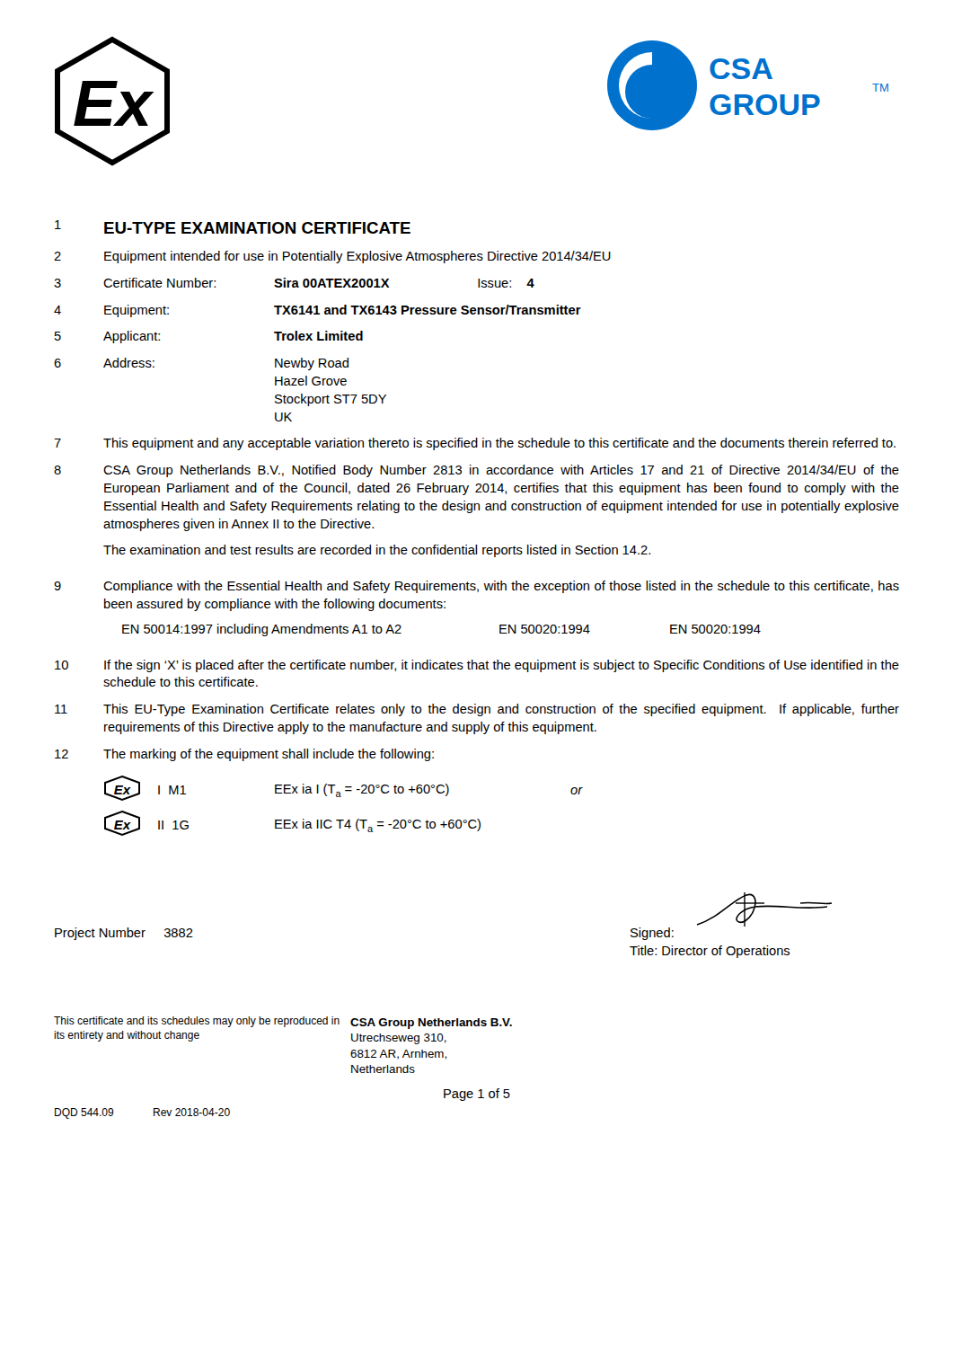Ex
CSA GROUP TM
| 1 | EU-TYPE EXAMINATION CERTIFICATE |
| 2 | Equipment intended for use in Potentially Explosive Atmospheres Directive 2014/34/EU |
| 3 | Certificate Number: | Sira 00ATEX2001X Issue: 4 |
| 4 | Equipment: | TX6141 and TX6143 Pressure Sensor/Transmitter |
| 5 | Applicant: | Trolex Limited |
| 6 | Address: | Newby Road Hazel Grove Stockport ST7 5DY UK |
| 7 | This equipment and any acceptable variation thereto is specified in the schedule to this certificate and the documents therein referred to. |
| 8 | CSA Group Netherlands B.V., Notified Body Number 2813 in accordance with Articles 17 and 21 of Directive 2014/34/EU of the European Parliament and of the Council, dated 26 February 2014, certifies that this equipment has been found to comply with the Essential Health and Safety Requirements relating to the design and construction of equipment intended for use in potentially explosive atmospheres given in Annex II to the Directive. The examination and test results are recorded in the confidential reports listed in Section 14.2. |
| 9 | Compliance with the Essential Health and Safety Requirements, with the exception of those listed in the schedule to this certificate, has been assured by compliance with the following documents: EN 50014:1997 including Amendments A1 to A2 EN 50020:1994 EN 50020:1994 |
| 10 | If the sign ‘X’ is placed after the certificate number, it indicates that the equipment is subject to Specific Conditions of Use identified in the schedule to this certificate. |
| 11 | This EU-Type Examination Certificate relates only to the design and construction of the specified equipment. If applicable, further requirements of this Directive apply to the manufacture and supply of this equipment. |
| 12 | The marking of the equipment shall include the following: |
| Ex | I M1 | EEx ia I (T a = -20°C to +60°C) | or |
| Ex | II 1G | EEx ia IIC T4 (T a = -20°C to +60°C) | |
Project Number 3882
Signed:
Title: Director of Operations
This certificate and its schedules may only be reproduced in its entirety and without change
CSA Group Netherlands B.V.
Utrechseweg 310,
6812 AR, Arnhem,
Netherlands
Page 1 of 5
DQD 544.09 Rev 2018-04-20